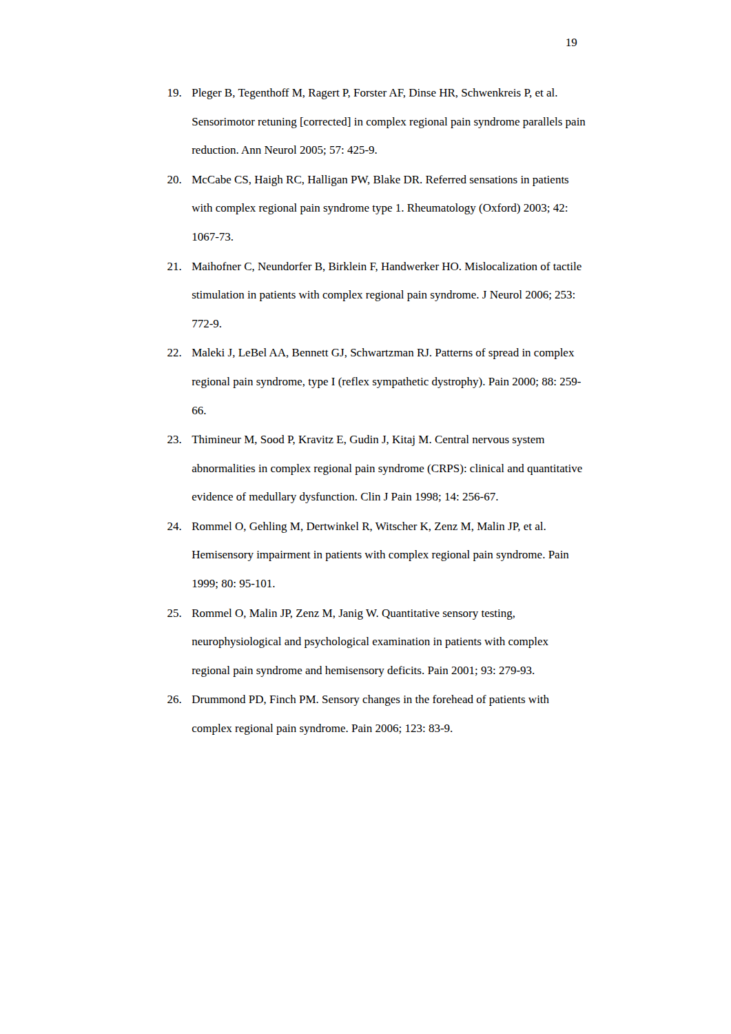19
19. Pleger B, Tegenthoff M, Ragert P, Forster AF, Dinse HR, Schwenkreis P, et al. Sensorimotor retuning [corrected] in complex regional pain syndrome parallels pain reduction. Ann Neurol 2005; 57: 425-9.
20. McCabe CS, Haigh RC, Halligan PW, Blake DR. Referred sensations in patients with complex regional pain syndrome type 1. Rheumatology (Oxford) 2003; 42: 1067-73.
21. Maihofner C, Neundorfer B, Birklein F, Handwerker HO. Mislocalization of tactile stimulation in patients with complex regional pain syndrome. J Neurol 2006; 253: 772-9.
22. Maleki J, LeBel AA, Bennett GJ, Schwartzman RJ. Patterns of spread in complex regional pain syndrome, type I (reflex sympathetic dystrophy). Pain 2000; 88: 259-66.
23. Thimineur M, Sood P, Kravitz E, Gudin J, Kitaj M. Central nervous system abnormalities in complex regional pain syndrome (CRPS): clinical and quantitative evidence of medullary dysfunction. Clin J Pain 1998; 14: 256-67.
24. Rommel O, Gehling M, Dertwinkel R, Witscher K, Zenz M, Malin JP, et al. Hemisensory impairment in patients with complex regional pain syndrome. Pain 1999; 80: 95-101.
25. Rommel O, Malin JP, Zenz M, Janig W. Quantitative sensory testing, neurophysiological and psychological examination in patients with complex regional pain syndrome and hemisensory deficits. Pain 2001; 93: 279-93.
26. Drummond PD, Finch PM. Sensory changes in the forehead of patients with complex regional pain syndrome. Pain 2006; 123: 83-9.